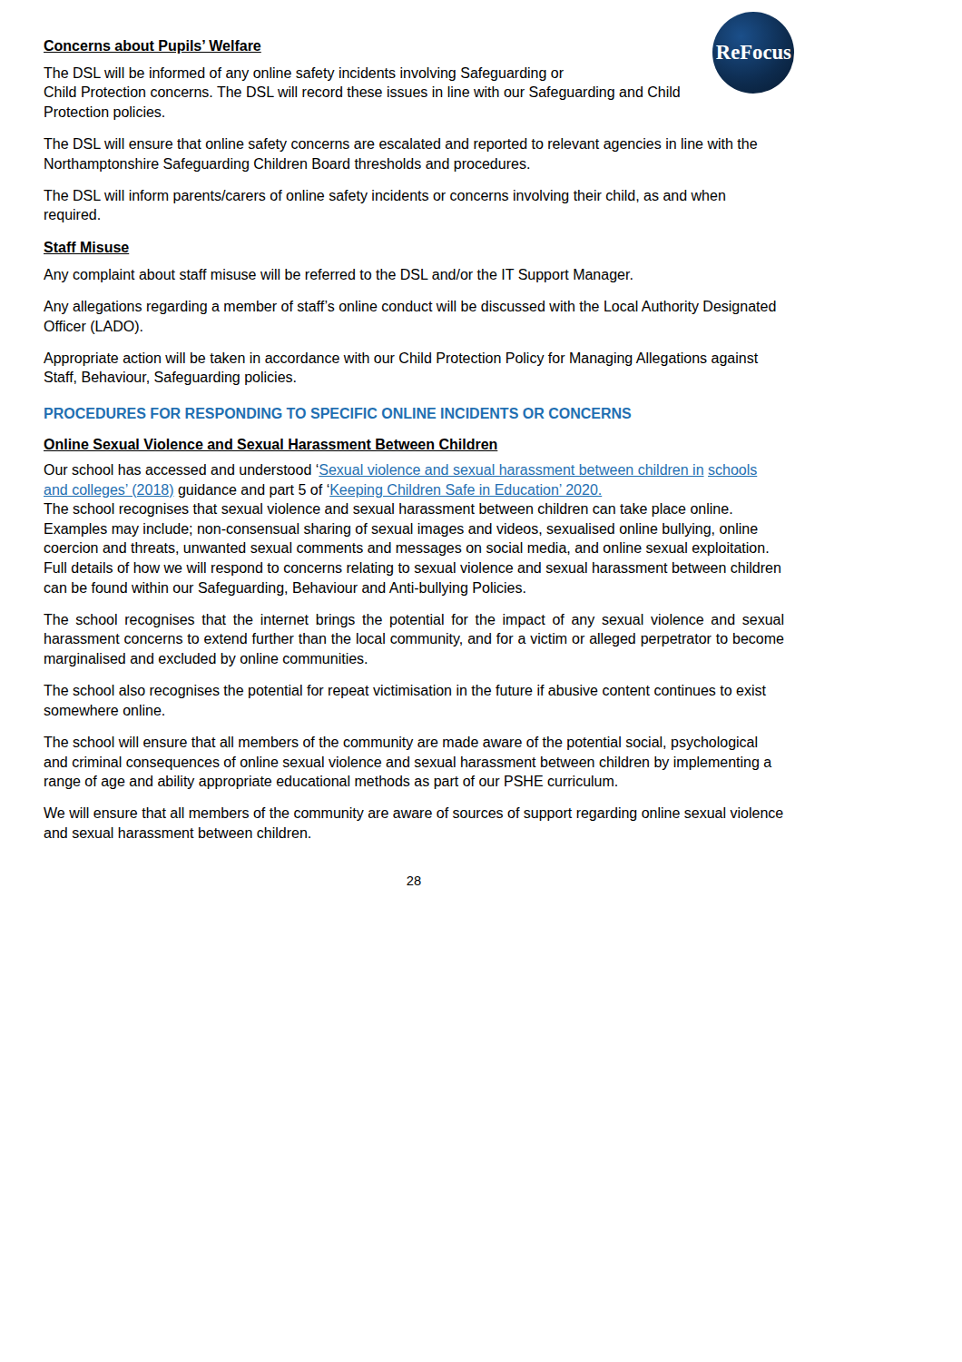ReFocus
Concerns about Pupils’ Welfare
The DSL will be informed of any online safety incidents involving Safeguarding or
Child Protection concerns. The DSL will record these issues in line with our Safeguarding and Child Protection policies.
The DSL will ensure that online safety concerns are escalated and reported to relevant agencies in line with the Northamptonshire Safeguarding Children Board thresholds and procedures.
The DSL will inform parents/carers of online safety incidents or concerns involving their child, as and when required.
Staff Misuse
Any complaint about staff misuse will be referred to the DSL and/or the IT Support Manager.
Any allegations regarding a member of staff’s online conduct will be discussed with the Local Authority Designated Officer (LADO).
Appropriate action will be taken in accordance with our Child Protection Policy for Managing Allegations against Staff, Behaviour, Safeguarding policies.
Procedures for Responding to Specific Online Incidents or Concerns
Online Sexual Violence and Sexual Harassment Between Children
Our school has accessed and understood ‘Sexual violence and sexual harassment between children in schools and colleges’ (2018) guidance and part 5 of ‘Keeping Children Safe in Education’ 2020.
The school recognises that sexual violence and sexual harassment between children can take place online. Examples may include; non-consensual sharing of sexual images and videos, sexualised online bullying, online coercion and threats, unwanted sexual comments and messages on social media, and online sexual exploitation. Full details of how we will respond to concerns relating to sexual violence and sexual harassment between children can be found within our Safeguarding, Behaviour and Anti-bullying Policies.
The school recognises that the internet brings the potential for the impact of any sexual violence and sexual harassment concerns to extend further than the local community, and for a victim or alleged perpetrator to become marginalised and excluded by online communities.
The school also recognises the potential for repeat victimisation in the future if abusive content continues to exist somewhere online.
The school will ensure that all members of the community are made aware of the potential social, psychological and criminal consequences of online sexual violence and sexual harassment between children by implementing a range of age and ability appropriate educational methods as part of our PSHE curriculum.
We will ensure that all members of the community are aware of sources of support regarding online sexual violence and sexual harassment between children.
28